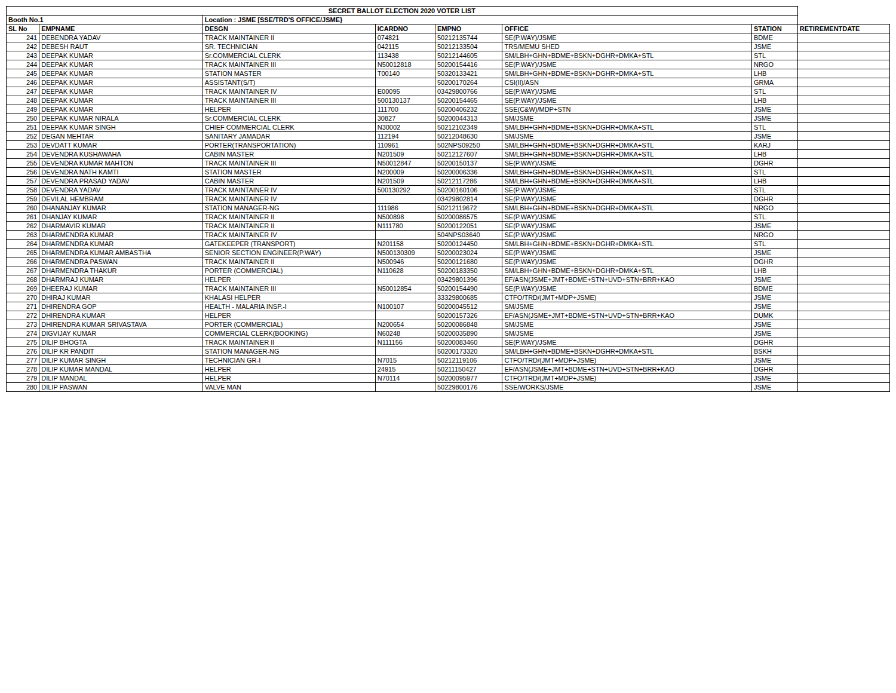| SECRET BALLOT ELECTION 2020 VOTER LIST |
| Booth No.1 | Location : JSME [SSE/TRD'S OFFICE/JSME} |
| SL No | EMPNAME | DESGN | ICARDNO | EMPNO | OFFICE | STATION | RETIREMENTDATE |
| 241 | DEBENDRA YADAV | TRACK MAINTAINER II | 074821 | 50212135744 | SE(P.WAY)/JSME | BDME | |
| 242 | DEBESH RAUT | SR. TECHNICIAN | 042115 | 50212133504 | TRS/MEMU SHED | JSME | |
| 243 | DEEPAK KUMAR | Sr.COMMERCIAL CLERK | 113438 | 50212144605 | SM/LBH+GHN+BDME+BSKN+DGHR+DMKA+STL | STL | |
| 244 | DEEPAK KUMAR | TRACK MAINTAINER III | N50012818 | 50200154416 | SE(P.WAY)/JSME | NRGO | |
| 245 | DEEPAK KUMAR | STATION MASTER | T00140 | 50320133421 | SM/LBH+GHN+BDME+BSKN+DGHR+DMKA+STL | LHB | |
| 246 | DEEPAK KUMAR | ASSISTANT(S/T) | | 50200170264 | CSI(II)/ASN | GRMA | |
| 247 | DEEPAK KUMAR | TRACK MAINTAINER IV | E00095 | 03429800766 | SE(P.WAY)/JSME | STL | |
| 248 | DEEPAK KUMAR | TRACK MAINTAINER III | 500130137 | 50200154465 | SE(P.WAY)/JSME | LHB | |
| 249 | DEEPAK KUMAR | HELPER | 111700 | 50200406232 | SSE(C&W)/MDP+STN | JSME | |
| 250 | DEEPAK KUMAR NIRALA | Sr.COMMERCIAL CLERK | 30827 | 50200044313 | SM/JSME | JSME | |
| 251 | DEEPAK KUMAR SINGH | CHIEF COMMERCIAL CLERK | N30002 | 50212102349 | SM/LBH+GHN+BDME+BSKN+DGHR+DMKA+STL | STL | |
| 252 | DEGAN MEHTAR | SANITARY JAMADAR | 112194 | 50212048630 | SM/JSME | JSME | |
| 253 | DEVDATT KUMAR | PORTER(TRANSPORTATION) | 110961 | 502NPS09250 | SM/LBH+GHN+BDME+BSKN+DGHR+DMKA+STL | KARJ | |
| 254 | DEVENDRA KUSHAWAHA | CABIN MASTER | N201509 | 50212127607 | SM/LBH+GHN+BDME+BSKN+DGHR+DMKA+STL | LHB | |
| 255 | DEVENDRA KUMAR MAHTON | TRACK MAINTAINER III | N50012847 | 50200150137 | SE(P.WAY)/JSME | DGHR | |
| 256 | DEVENDRA NATH KAMTI | STATION MASTER | N200009 | 50200006336 | SM/LBH+GHN+BDME+BSKN+DGHR+DMKA+STL | STL | |
| 257 | DEVENDRA PRASAD YADAV | CABIN MASTER | N201509 | 50212117286 | SM/LBH+GHN+BDME+BSKN+DGHR+DMKA+STL | LHB | |
| 258 | DEVENDRA YADAV | TRACK MAINTAINER IV | 500130292 | 50200160106 | SE(P.WAY)/JSME | STL | |
| 259 | DEVILAL HEMBRAM | TRACK MAINTAINER IV | | 03429802814 | SE(P.WAY)/JSME | DGHR | |
| 260 | DHANANJAY KUMAR | STATION MANAGER-NG | 111986 | 50212119672 | SM/LBH+GHN+BDME+BSKN+DGHR+DMKA+STL | NRGO | |
| 261 | DHANJAY KUMAR | TRACK MAINTAINER II | N500898 | 50200086575 | SE(P.WAY)/JSME | STL | |
| 262 | DHARMAVIR KUMAR | TRACK MAINTAINER II | N111780 | 50200122051 | SE(P.WAY)/JSME | JSME | |
| 263 | DHARMENDRA KUMAR | TRACK MAINTAINER IV | | 504NPS03640 | SE(P.WAY)/JSME | NRGO | |
| 264 | DHARMENDRA KUMAR | GATEKEEPER (TRANSPORT) | N201158 | 50200124450 | SM/LBH+GHN+BDME+BSKN+DGHR+DMKA+STL | STL | |
| 265 | DHARMENDRA KUMAR AMBASTHA | SENIOR SECTION ENGINEER(P.WAY) | N500130309 | 50200023024 | SE(P.WAY)/JSME | JSME | |
| 266 | DHARMENDRA PASWAN | TRACK MAINTAINER II | N500946 | 50200121680 | SE(P.WAY)/JSME | DGHR | |
| 267 | DHARMENDRA THAKUR | PORTER (COMMERCIAL) | N110628 | 50200183350 | SM/LBH+GHN+BDME+BSKN+DGHR+DMKA+STL | LHB | |
| 268 | DHARMRAJ KUMAR | HELPER | | 03429801396 | EF/ASN(JSME+JMT+BDME+STN+UVD+STN+BRR+KAO | JSME | |
| 269 | DHEERAJ KUMAR | TRACK MAINTAINER III | N50012854 | 50200154490 | SE(P.WAY)/JSME | BDME | |
| 270 | DHIRAJ KUMAR | KHALASI HELPER | | 33329800685 | CTFO/TRD/(JMT+MDP+JSME) | JSME | |
| 271 | DHIRENDRA GOP | HEALTH - MALARIA INSP.-I | N100107 | 50200045512 | SM/JSME | JSME | |
| 272 | DHIRENDRA KUMAR | HELPER | | 50200157326 | EF/ASN(JSME+JMT+BDME+STN+UVD+STN+BRR+KAO | DUMK | |
| 273 | DHIRENDRA KUMAR SRIVASTAVA | PORTER (COMMERCIAL) | N200654 | 50200086848 | SM/JSME | JSME | |
| 274 | DIGVIJAY KUMAR | COMMERCIAL CLERK(BOOKING) | N60248 | 50200035890 | SM/JSME | JSME | |
| 275 | DILIP BHOGTA | TRACK MAINTAINER II | N111156 | 50200083460 | SE(P.WAY)/JSME | DGHR | |
| 276 | DILIP KR PANDIT | STATION MANAGER-NG | | 50200173320 | SM/LBH+GHN+BDME+BSKN+DGHR+DMKA+STL | BSKH | |
| 277 | DILIP KUMAR SINGH | TECHNICIAN GR-I | N7015 | 50212119106 | CTFO/TRD/(JMT+MDP+JSME) | JSME | |
| 278 | DILIP KUMAR MANDAL | HELPER | 24915 | 50211150427 | EF/ASN(JSME+JMT+BDME+STN+UVD+STN+BRR+KAO | DGHR | |
| 279 | DILIP MANDAL | HELPER | N70114 | 50200095977 | CTFO/TRD/(JMT+MDP+JSME) | JSME | |
| 280 | DILIP PASWAN | VALVE MAN | | 50229800176 | SSE/WORKS/JSME | JSME | |